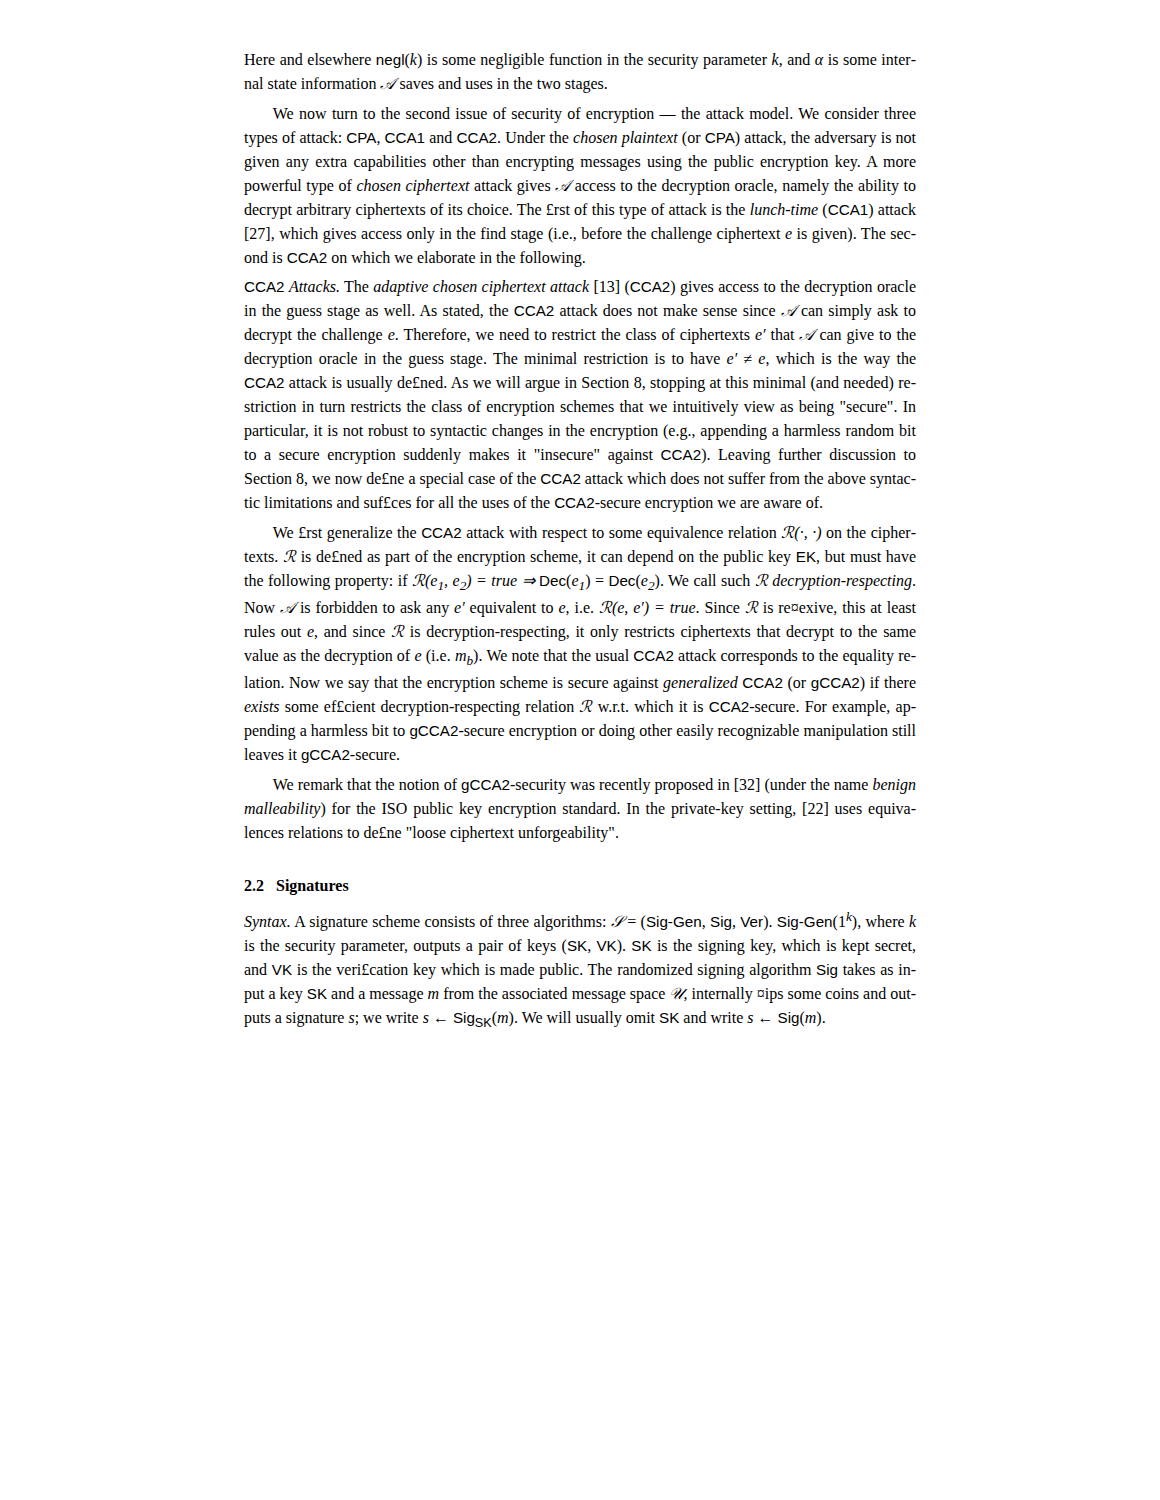Here and elsewhere negl(k) is some negligible function in the security parameter k, and α is some internal state information 𝒜 saves and uses in the two stages.
We now turn to the second issue of security of encryption — the attack model. We consider three types of attack: CPA, CCA1 and CCA2. Under the chosen plaintext (or CPA) attack, the adversary is not given any extra capabilities other than encrypting messages using the public encryption key. A more powerful type of chosen ciphertext attack gives 𝒜 access to the decryption oracle, namely the ability to decrypt arbitrary ciphertexts of its choice. The £rst of this type of attack is the lunch-time (CCA1) attack [27], which gives access only in the find stage (i.e., before the challenge ciphertext e is given). The second is CCA2 on which we elaborate in the following.
CCA2 Attacks. The adaptive chosen ciphertext attack [13] (CCA2) gives access to the decryption oracle in the guess stage as well. As stated, the CCA2 attack does not make sense since 𝒜 can simply ask to decrypt the challenge e. Therefore, we need to restrict the class of ciphertexts e′ that 𝒜 can give to the decryption oracle in the guess stage. The minimal restriction is to have e′ ≠ e, which is the way the CCA2 attack is usually de£ned. As we will argue in Section 8, stopping at this minimal (and needed) restriction in turn restricts the class of encryption schemes that we intuitively view as being "secure". In particular, it is not robust to syntactic changes in the encryption (e.g., appending a harmless random bit to a secure encryption suddenly makes it "insecure" against CCA2). Leaving further discussion to Section 8, we now de£ne a special case of the CCA2 attack which does not suffer from the above syntactic limitations and suf£ces for all the uses of the CCA2-secure encryption we are aware of.
We £rst generalize the CCA2 attack with respect to some equivalence relation ℛ(·, ·) on the ciphertexts. ℛ is de£ned as part of the encryption scheme, it can depend on the public key EK, but must have the following property: if ℛ(e1, e2) = true ⇒ Dec(e1) = Dec(e2). We call such ℛ decryption-respecting. Now 𝒜 is forbidden to ask any e′ equivalent to e, i.e. ℛ(e, e′) = true. Since ℛ is re¤exive, this at least rules out e, and since ℛ is decryption-respecting, it only restricts ciphertexts that decrypt to the same value as the decryption of e (i.e. mb). We note that the usual CCA2 attack corresponds to the equality relation. Now we say that the encryption scheme is secure against generalized CCA2 (or gCCA2) if there exists some ef£cient decryption-respecting relation ℛ w.r.t. which it is CCA2-secure. For example, appending a harmless bit to gCCA2-secure encryption or doing other easily recognizable manipulation still leaves it gCCA2-secure.
We remark that the notion of gCCA2-security was recently proposed in [32] (under the name benign malleability) for the ISO public key encryption standard. In the private-key setting, [22] uses equivalences relations to de£ne "loose ciphertext unforgeability".
2.2 Signatures
Syntax. A signature scheme consists of three algorithms: 𝒮 = (Sig-Gen, Sig, Ver). Sig-Gen(1k), where k is the security parameter, outputs a pair of keys (SK, VK). SK is the signing key, which is kept secret, and VK is the veri£cation key which is made public. The randomized signing algorithm Sig takes as input a key SK and a message m from the associated message space 𝒰, internally ¤ips some coins and outputs a signature s; we write s ← SigSK(m). We will usually omit SK and write s ← Sig(m).